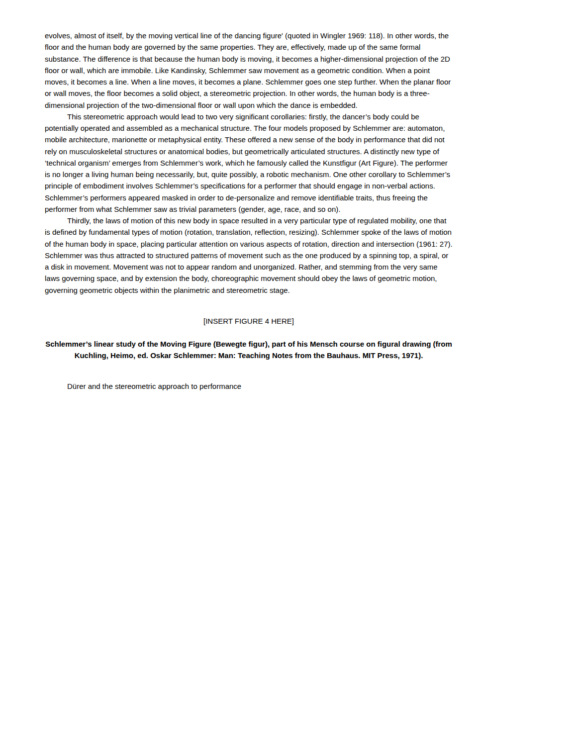evolves, almost of itself, by the moving vertical line of the dancing figure' (quoted in Wingler 1969: 118). In other words, the floor and the human body are governed by the same properties. They are, effectively, made up of the same formal substance. The difference is that because the human body is moving, it becomes a higher-dimensional projection of the 2D floor or wall, which are immobile. Like Kandinsky, Schlemmer saw movement as a geometric condition. When a point moves, it becomes a line. When a line moves, it becomes a plane. Schlemmer goes one step further. When the planar floor or wall moves, the floor becomes a solid object, a stereometric projection. In other words, the human body is a three-dimensional projection of the two-dimensional floor or wall upon which the dance is embedded.
This stereometric approach would lead to two very significant corollaries: firstly, the dancer’s body could be potentially operated and assembled as a mechanical structure. The four models proposed by Schlemmer are: automaton, mobile architecture, marionette or metaphysical entity. These offered a new sense of the body in performance that did not rely on musculoskeletal structures or anatomical bodies, but geometrically articulated structures. A distinctly new type of ‘technical organism’ emerges from Schlemmer’s work, which he famously called the Kunstfigur (Art Figure). The performer is no longer a living human being necessarily, but, quite possibly, a robotic mechanism. One other corollary to Schlemmer’s principle of embodiment involves Schlemmer’s specifications for a performer that should engage in non-verbal actions. Schlemmer’s performers appeared masked in order to de-personalize and remove identifiable traits, thus freeing the performer from what Schlemmer saw as trivial parameters (gender, age, race, and so on).
Thirdly, the laws of motion of this new body in space resulted in a very particular type of regulated mobility, one that is defined by fundamental types of motion (rotation, translation, reflection, resizing). Schlemmer spoke of the laws of motion of the human body in space, placing particular attention on various aspects of rotation, direction and intersection (1961: 27). Schlemmer was thus attracted to structured patterns of movement such as the one produced by a spinning top, a spiral, or a disk in movement. Movement was not to appear random and unorganized. Rather, and stemming from the very same laws governing space, and by extension the body, choreographic movement should obey the laws of geometric motion, governing geometric objects within the planimetric and stereometric stage.
[INSERT FIGURE 4 HERE]
Schlemmer’s linear study of the Moving Figure (Bewegte figur), part of his Mensch course on figural drawing (from Kuchling, Heimo, ed. Oskar Schlemmer: Man: Teaching Notes from the Bauhaus. MIT Press, 1971).
Dürer and the stereometric approach to performance